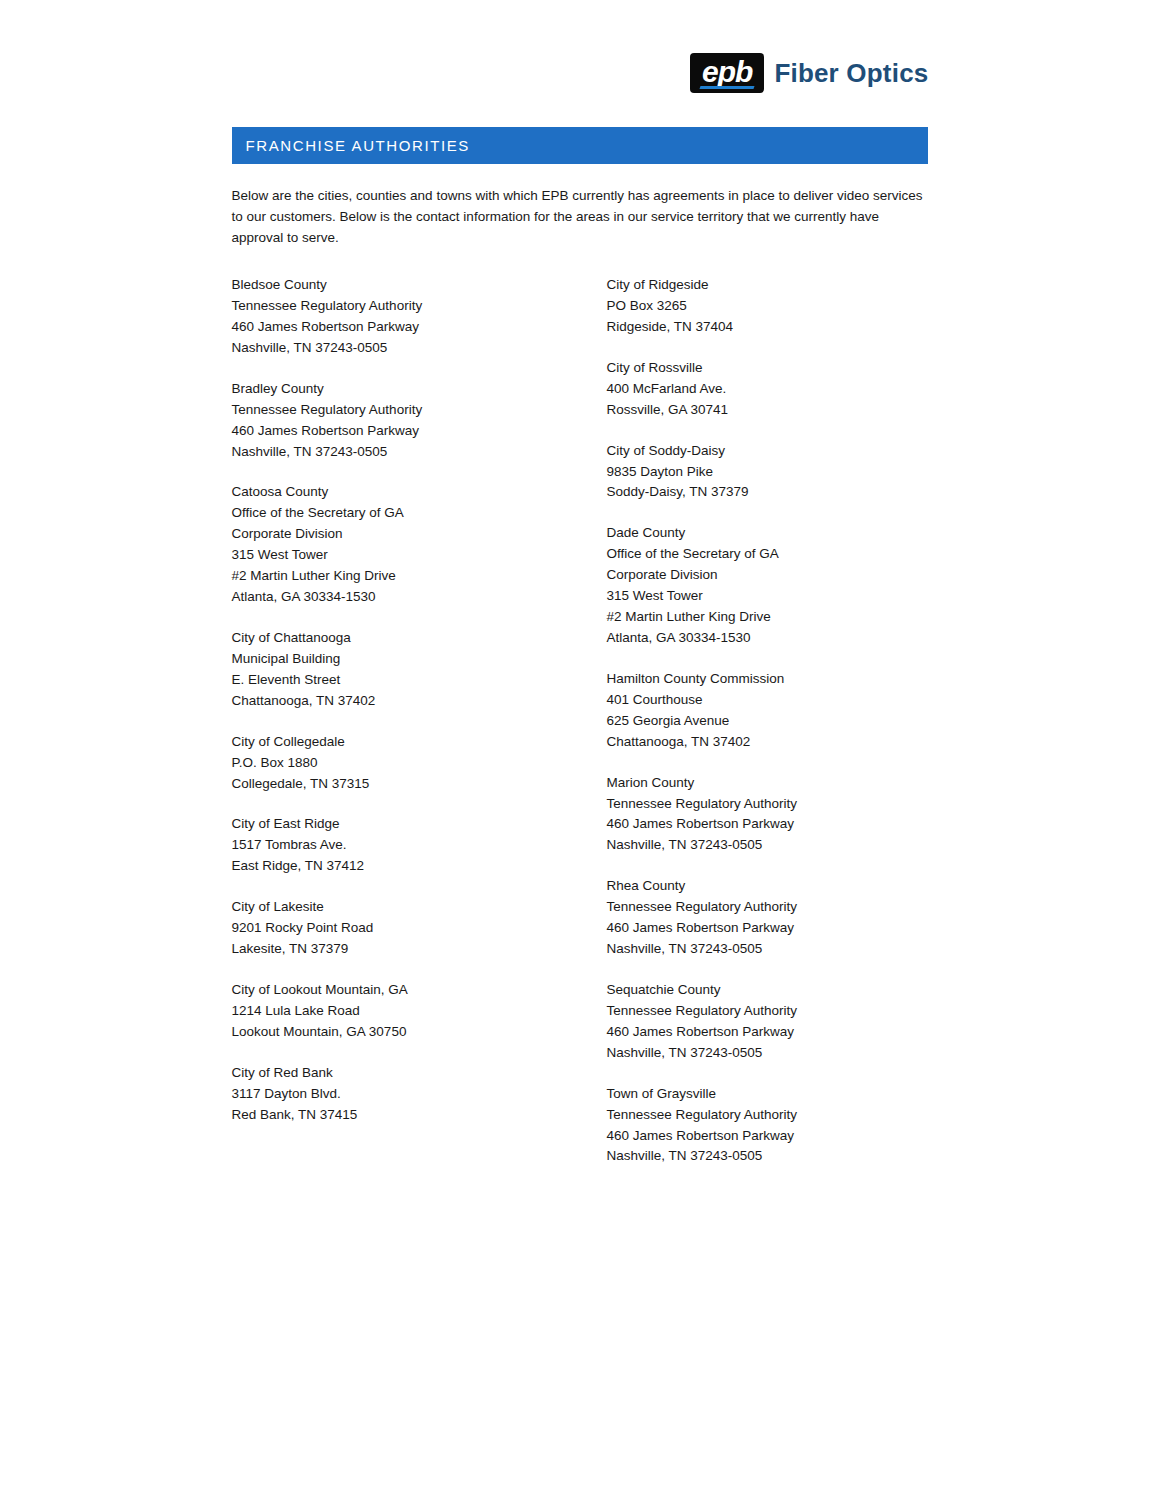epb Fiber Optics
FRANCHISE AUTHORITIES
Below are the cities, counties and towns with which EPB currently has agreements in place to deliver video services to our customers. Below is the contact information for the areas in our service territory that we currently have approval to serve.
Bledsoe County
Tennessee Regulatory Authority
460 James Robertson Parkway
Nashville, TN 37243-0505
Bradley County
Tennessee Regulatory Authority
460 James Robertson Parkway
Nashville, TN 37243-0505
Catoosa County
Office of the Secretary of GA
Corporate Division
315 West Tower
#2 Martin Luther King Drive
Atlanta, GA 30334-1530
City of Chattanooga
Municipal Building
E. Eleventh Street
Chattanooga, TN 37402
City of Collegedale
P.O. Box 1880
Collegedale, TN 37315
City of East Ridge
1517 Tombras Ave.
East Ridge, TN 37412
City of Lakesite
9201 Rocky Point Road
Lakesite, TN 37379
City of Lookout Mountain, GA
1214 Lula Lake Road
Lookout Mountain, GA 30750
City of Red Bank
3117 Dayton Blvd.
Red Bank, TN 37415
City of Ridgeside
PO Box 3265
Ridgeside, TN 37404
City of Rossville
400 McFarland Ave.
Rossville, GA 30741
City of Soddy-Daisy
9835 Dayton Pike
Soddy-Daisy, TN 37379
Dade County
Office of the Secretary of GA
Corporate Division
315 West Tower
#2 Martin Luther King Drive
Atlanta, GA 30334-1530
Hamilton County Commission
401 Courthouse
625 Georgia Avenue
Chattanooga, TN 37402
Marion County
Tennessee Regulatory Authority
460 James Robertson Parkway
Nashville, TN 37243-0505
Rhea County
Tennessee Regulatory Authority
460 James Robertson Parkway
Nashville, TN 37243-0505
Sequatchie County
Tennessee Regulatory Authority
460 James Robertson Parkway
Nashville, TN 37243-0505
Town of Graysville
Tennessee Regulatory Authority
460 James Robertson Parkway
Nashville, TN 37243-0505